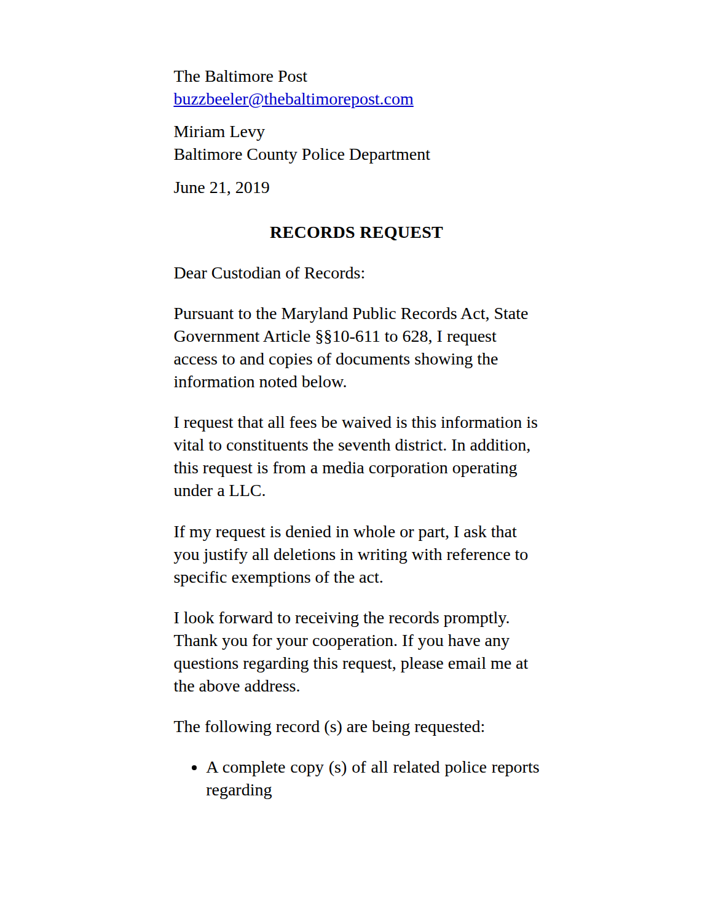The Baltimore Post
buzzbeeler@thebaltimorepost.com
Miriam Levy
Baltimore County Police Department
June 21, 2019
RECORDS REQUEST
Dear Custodian of Records:
Pursuant to the Maryland Public Records Act, State Government Article §§10-611 to 628, I request access to and copies of documents showing the information noted below.
I request that all fees be waived is this information is vital to constituents the seventh district. In addition, this request is from a media corporation operating under a LLC.
If my request is denied in whole or part, I ask that you justify all deletions in writing with reference to specific exemptions of the act.
I look forward to receiving the records promptly. Thank you for your cooperation. If you have any questions regarding this request, please email me at the above address.
The following record (s) are being requested:
A complete copy (s) of all related police reports regarding